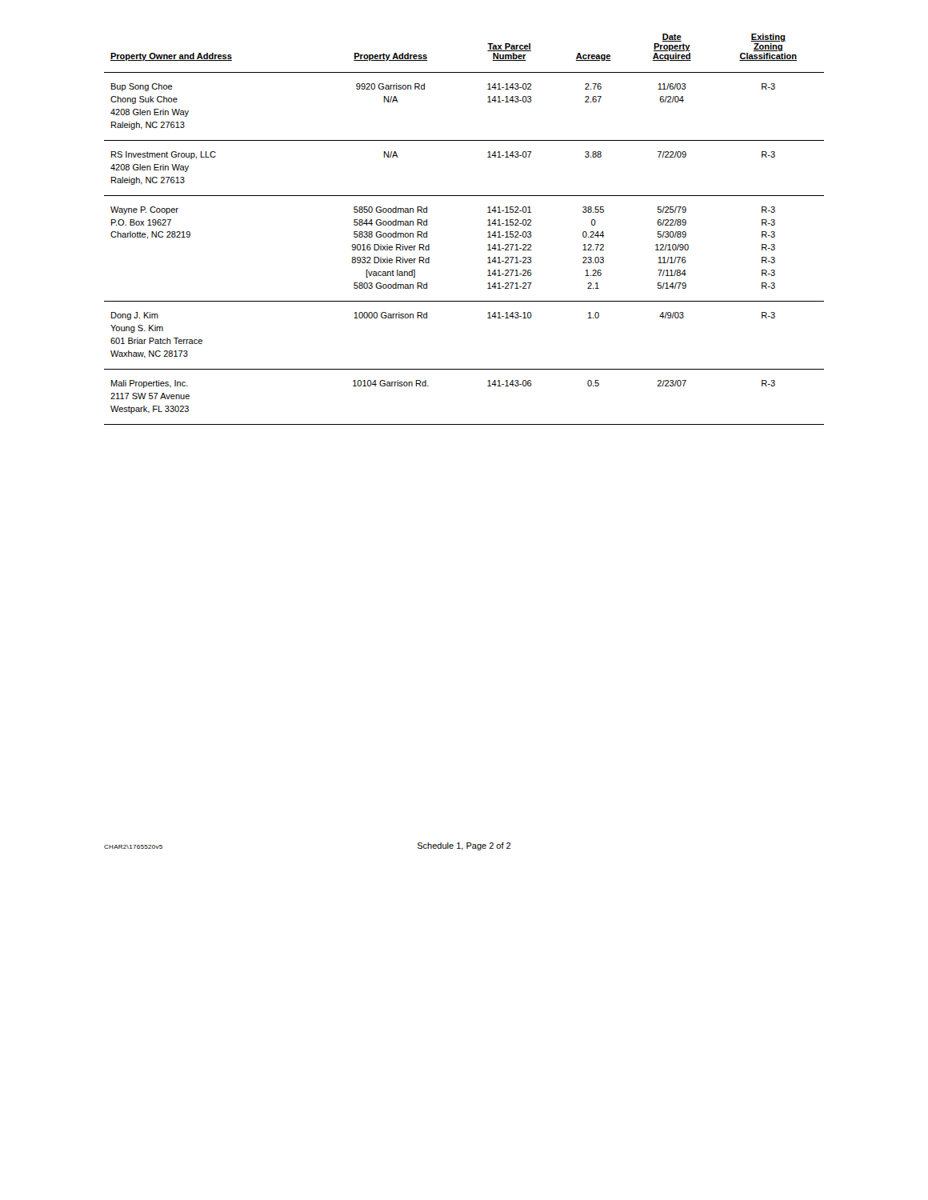| Property Owner and Address | Property Address | Tax Parcel Number | Acreage | Date Property Acquired | Existing Zoning Classification |
| --- | --- | --- | --- | --- | --- |
| Bup Song Choe Chong Suk Choe 4208 Glen Erin Way Raleigh, NC 27613 | 9920 Garrison Rd N/A | 141-143-02 141-143-03 | 2.76 2.67 | 11/6/03 6/2/04 | R-3 |
| RS Investment Group, LLC 4208 Glen Erin Way Raleigh, NC 27613 | N/A | 141-143-07 | 3.88 | 7/22/09 | R-3 |
| Wayne P. Cooper P.O. Box 19627 Charlotte, NC 28219 | 5850 Goodman Rd 5844 Goodman Rd 5838 Goodmon Rd 9016 Dixie River Rd 8932 Dixie River Rd [vacant land] 5803 Goodman Rd | 141-152-01 141-152-02 141-152-03 141-271-22 141-271-23 141-271-26 141-271-27 | 38.55 0 0.244 12.72 23.03 1.26 2.1 | 5/25/79 6/22/89 5/30/89 12/10/90 11/1/76 7/11/84 5/14/79 | R-3 R-3 R-3 R-3 R-3 R-3 R-3 |
| Dong J. Kim Young S. Kim 601 Briar Patch Terrace Waxhaw, NC 28173 | 10000 Garrison Rd | 141-143-10 | 1.0 | 4/9/03 | R-3 |
| Mali Properties, Inc. 2117 SW 57 Avenue Westpark, FL 33023 | 10104 Garrison Rd. | 141-143-06 | 0.5 | 2/23/07 | R-3 |
CHAR2\1765520v5
Schedule 1, Page 2 of 2